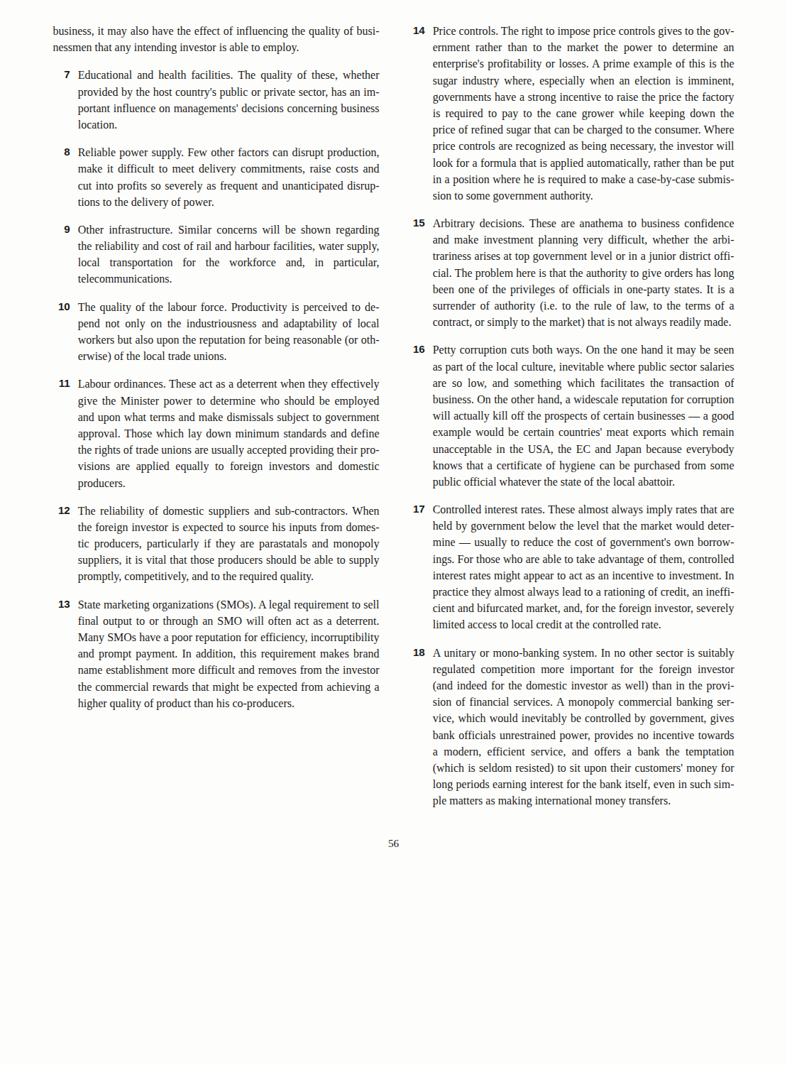business, it may also have the effect of influencing the quality of businessmen that any intending investor is able to employ.
Educational and health facilities. The quality of these, whether provided by the host country's public or private sector, has an important influence on managements' decisions concerning business location.
Reliable power supply. Few other factors can disrupt production, make it difficult to meet delivery commitments, raise costs and cut into profits so severely as frequent and unanticipated disruptions to the delivery of power.
Other infrastructure. Similar concerns will be shown regarding the reliability and cost of rail and harbour facilities, water supply, local transportation for the workforce and, in particular, telecommunications.
The quality of the labour force. Productivity is perceived to depend not only on the industriousness and adaptability of local workers but also upon the reputation for being reasonable (or otherwise) of the local trade unions.
Labour ordinances. These act as a deterrent when they effectively give the Minister power to determine who should be employed and upon what terms and make dismissals subject to government approval. Those which lay down minimum standards and define the rights of trade unions are usually accepted providing their provisions are applied equally to foreign investors and domestic producers.
The reliability of domestic suppliers and sub-contractors. When the foreign investor is expected to source his inputs from domestic producers, particularly if they are parastatals and monopoly suppliers, it is vital that those producers should be able to supply promptly, competitively, and to the required quality.
State marketing organizations (SMOs). A legal requirement to sell final output to or through an SMO will often act as a deterrent. Many SMOs have a poor reputation for efficiency, incorruptibility and prompt payment. In addition, this requirement makes brand name establishment more difficult and removes from the investor the commercial rewards that might be expected from achieving a higher quality of product than his co-producers.
Price controls. The right to impose price controls gives to the government rather than to the market the power to determine an enterprise's profitability or losses. A prime example of this is the sugar industry where, especially when an election is imminent, governments have a strong incentive to raise the price the factory is required to pay to the cane grower while keeping down the price of refined sugar that can be charged to the consumer. Where price controls are recognized as being necessary, the investor will look for a formula that is applied automatically, rather than be put in a position where he is required to make a case-by-case submission to some government authority.
Arbitrary decisions. These are anathema to business confidence and make investment planning very difficult, whether the arbitrariness arises at top government level or in a junior district official. The problem here is that the authority to give orders has long been one of the privileges of officials in one-party states. It is a surrender of authority (i.e. to the rule of law, to the terms of a contract, or simply to the market) that is not always readily made.
Petty corruption cuts both ways. On the one hand it may be seen as part of the local culture, inevitable where public sector salaries are so low, and something which facilitates the transaction of business. On the other hand, a widescale reputation for corruption will actually kill off the prospects of certain businesses — a good example would be certain countries' meat exports which remain unacceptable in the USA, the EC and Japan because everybody knows that a certificate of hygiene can be purchased from some public official whatever the state of the local abattoir.
Controlled interest rates. These almost always imply rates that are held by government below the level that the market would determine — usually to reduce the cost of government's own borrowings. For those who are able to take advantage of them, controlled interest rates might appear to act as an incentive to investment. In practice they almost always lead to a rationing of credit, an inefficient and bifurcated market, and, for the foreign investor, severely limited access to local credit at the controlled rate.
A unitary or mono-banking system. In no other sector is suitably regulated competition more important for the foreign investor (and indeed for the domestic investor as well) than in the provision of financial services. A monopoly commercial banking service, which would inevitably be controlled by government, gives bank officials unrestrained power, provides no incentive towards a modern, efficient service, and offers a bank the temptation (which is seldom resisted) to sit upon their customers' money for long periods earning interest for the bank itself, even in such simple matters as making international money transfers.
56